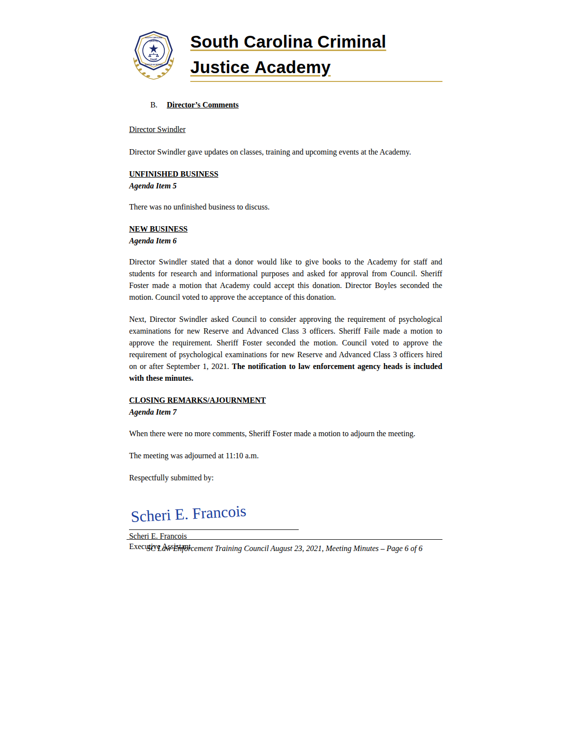SERVE KNOW SOUTH CAROLINA JUSTICE ACADEMY
South Carolina Criminal Justice Academy
B. Director’s Comments
Director Swindler
Director Swindler gave updates on classes, training and upcoming events at the Academy.
UNFINISHED BUSINESS
Agenda Item 5
There was no unfinished business to discuss.
NEW BUSINESS
Agenda Item 6
Director Swindler stated that a donor would like to give books to the Academy for staff and students for research and informational purposes and asked for approval from Council. Sheriff Foster made a motion that Academy could accept this donation. Director Boyles seconded the motion. Council voted to approve the acceptance of this donation.
Next, Director Swindler asked Council to consider approving the requirement of psychological examinations for new Reserve and Advanced Class 3 officers. Sheriff Faile made a motion to approve the requirement. Sheriff Foster seconded the motion. Council voted to approve the requirement of psychological examinations for new Reserve and Advanced Class 3 officers hired on or after September 1, 2021. The notification to law enforcement agency heads is included with these minutes.
CLOSING REMARKS/AJOURNMENT
Agenda Item 7
When there were no more comments, Sheriff Foster made a motion to adjourn the meeting.
The meeting was adjourned at 11:10 a.m.
Respectfully submitted by:
Scheri E. Francois
Scheri E. Francois
Executive Assistant
SC Law Enforcement Training Council August 23, 2021, Meeting Minutes – Page 6 of 6